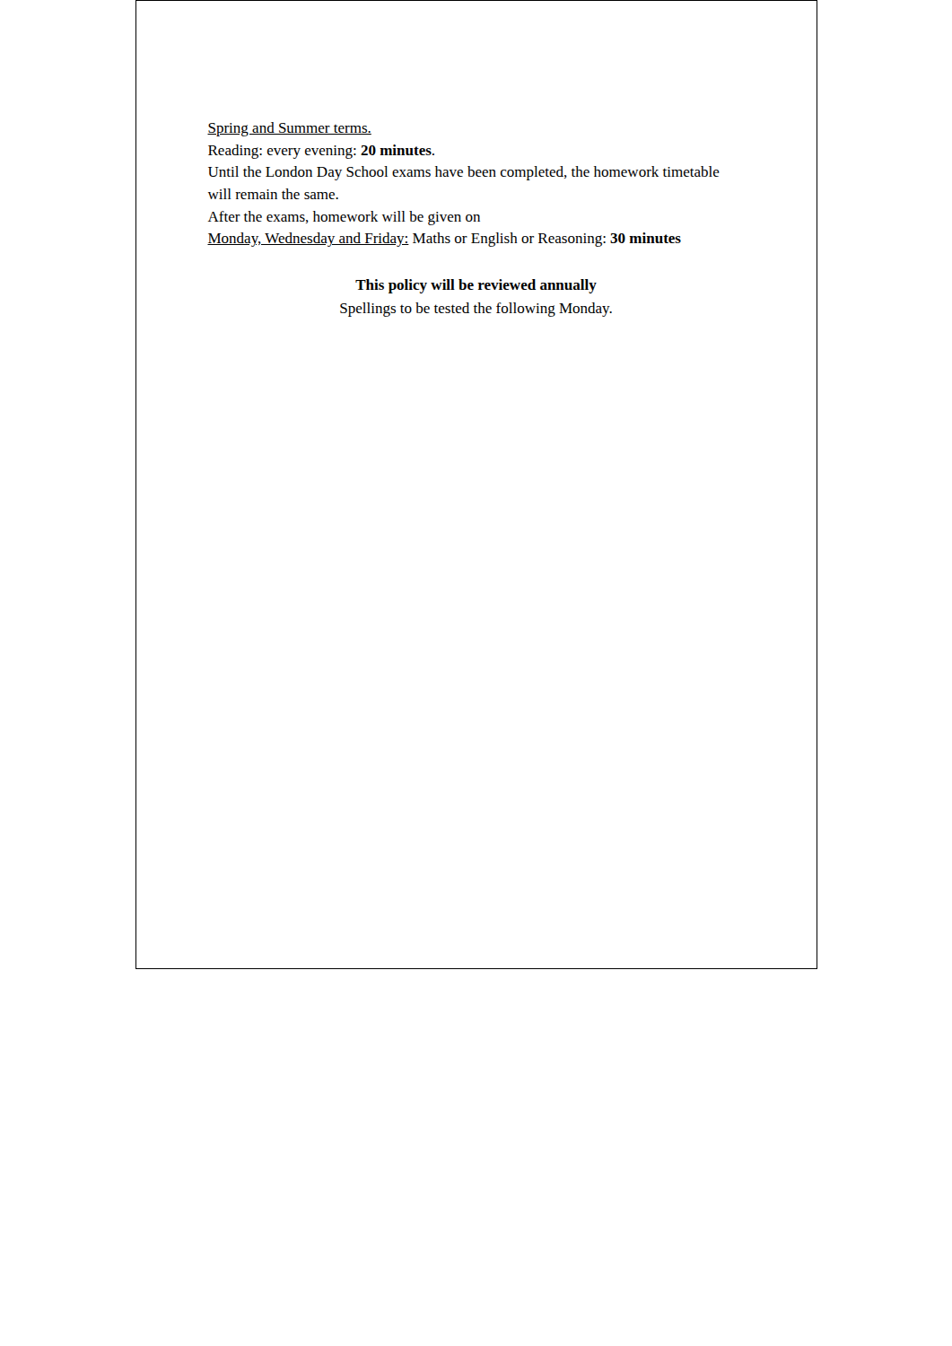Spring and Summer terms.
Reading: every evening: 20 minutes.
Until the London Day School exams have been completed, the homework timetable will remain the same.
After the exams, homework will be given on
Monday, Wednesday and Friday: Maths or English or Reasoning: 30 minutes
This policy will be reviewed annually
Spellings to be tested the following Monday.